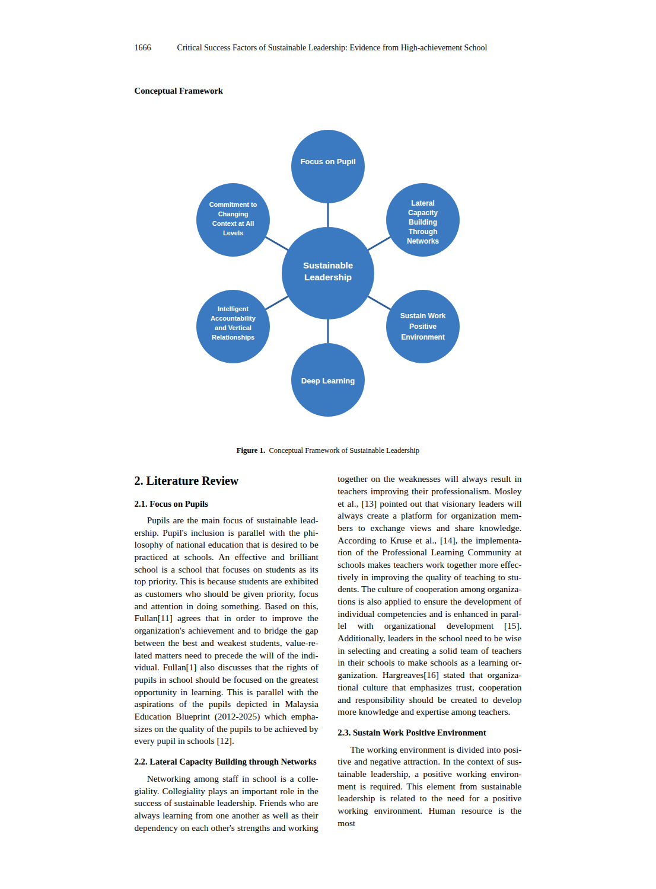1666 Critical Success Factors of Sustainable Leadership: Evidence from High-achievement School
Conceptual Framework
Sustainable Leadership Focus on Pupil Lateral Capacity Building Through Networks Sustain Work Positive Environment Deep Learning Intelligent Accountability and Vertical Relationships Commitment to Changing Context at All Levels
Figure 1. Conceptual Framework of Sustainable Leadership
2. Literature Review
2.1. Focus on Pupils
Pupils are the main focus of sustainable leadership. Pupil's inclusion is parallel with the philosophy of national education that is desired to be practiced at schools. An effective and brilliant school is a school that focuses on students as its top priority. This is because students are exhibited as customers who should be given priority, focus and attention in doing something. Based on this, Fullan[11] agrees that in order to improve the organization's achievement and to bridge the gap between the best and weakest students, value-related matters need to precede the will of the individual. Fullan[1] also discusses that the rights of pupils in school should be focused on the greatest opportunity in learning. This is parallel with the aspirations of the pupils depicted in Malaysia Education Blueprint (2012-2025) which emphasizes on the quality of the pupils to be achieved by every pupil in schools [12].
2.2. Lateral Capacity Building through Networks
Networking among staff in school is a collegiality. Collegiality plays an important role in the success of sustainable leadership. Friends who are always learning from one another as well as their dependency on each other's strengths and working together on the weaknesses will always result in teachers improving their professionalism. Mosley et al., [13] pointed out that visionary leaders will always create a platform for organization members to exchange views and share knowledge. According to Kruse et al., [14], the implementation of the Professional Learning Community at schools makes teachers work together more effectively in improving the quality of teaching to students. The culture of cooperation among organizations is also applied to ensure the development of individual competencies and is enhanced in parallel with organizational development [15]. Additionally, leaders in the school need to be wise in selecting and creating a solid team of teachers in their schools to make schools as a learning organization. Hargreaves[16] stated that organizational culture that emphasizes trust, cooperation and responsibility should be created to develop more knowledge and expertise among teachers.
2.3. Sustain Work Positive Environment
The working environment is divided into positive and negative attraction. In the context of sustainable leadership, a positive working environment is required. This element from sustainable leadership is related to the need for a positive working environment. Human resource is the most